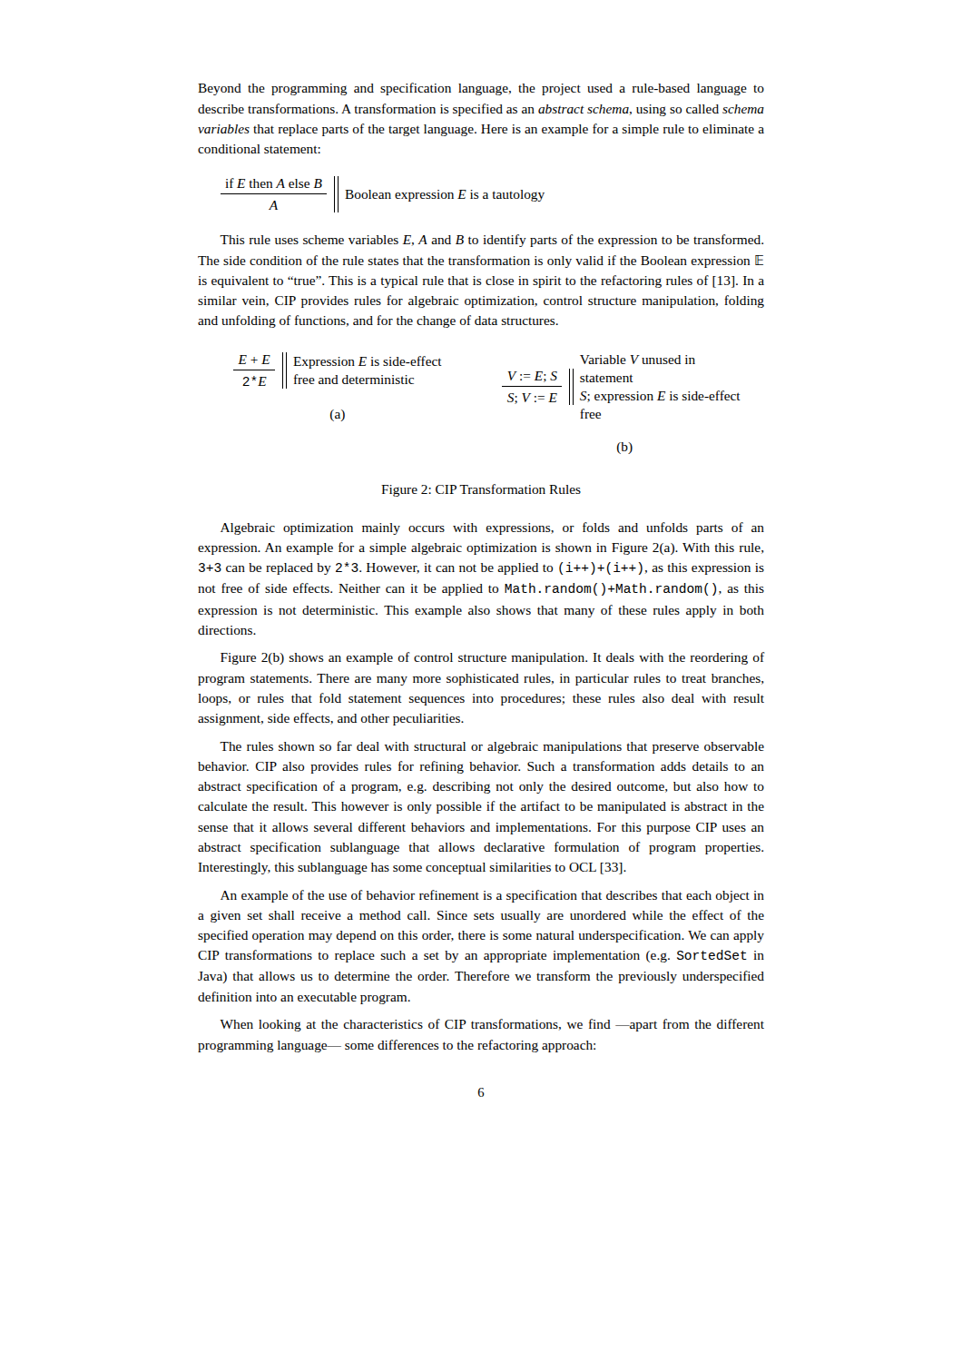Beyond the programming and specification language, the project used a rule-based language to describe transformations. A transformation is specified as an abstract schema, using so called schema variables that replace parts of the target language. Here is an example for a simple rule to eliminate a conditional statement:
if E then A else B A Boolean expression E is a tautology
This rule uses scheme variables E, A and B to identify parts of the expression to be transformed. The side condition of the rule states that the transformation is only valid if the Boolean expression 𝔼 is equivalent to “true”. This is a typical rule that is close in spirit to the refactoring rules of [13]. In a similar vein, CIP provides rules for algebraic optimization, control structure manipulation, folding and unfolding of functions, and for the change of data structures.
E + E 2*E Expression E is side-effect
free and deterministic
(a)
V := E; S S; V := E Variable V unused in statement
S; expression E is side-effect free
(b)
Figure 2: CIP Transformation Rules
Algebraic optimization mainly occurs with expressions, or folds and unfolds parts of an expression. An example for a simple algebraic optimization is shown in Figure 2(a). With this rule, 3+3 can be replaced by 2*3. However, it can not be applied to (i++)+(i++), as this expression is not free of side effects. Neither can it be applied to Math.random()+Math.random(), as this expression is not deterministic. This example also shows that many of these rules apply in both directions.
Figure 2(b) shows an example of control structure manipulation. It deals with the reordering of program statements. There are many more sophisticated rules, in particular rules to treat branches, loops, or rules that fold statement sequences into procedures; these rules also deal with result assignment, side effects, and other peculiarities.
The rules shown so far deal with structural or algebraic manipulations that preserve observable behavior. CIP also provides rules for refining behavior. Such a transformation adds details to an abstract specification of a program, e.g. describing not only the desired outcome, but also how to calculate the result. This however is only possible if the artifact to be manipulated is abstract in the sense that it allows several different behaviors and implementations. For this purpose CIP uses an abstract specification sublanguage that allows declarative formulation of program properties. Interestingly, this sublanguage has some conceptual similarities to OCL [33].
An example of the use of behavior refinement is a specification that describes that each object in a given set shall receive a method call. Since sets usually are unordered while the effect of the specified operation may depend on this order, there is some natural underspecification. We can apply CIP transformations to replace such a set by an appropriate implementation (e.g. SortedSet in Java) that allows us to determine the order. Therefore we transform the previously underspecified definition into an executable program.
When looking at the characteristics of CIP transformations, we find —apart from the different programming language— some differences to the refactoring approach:
6